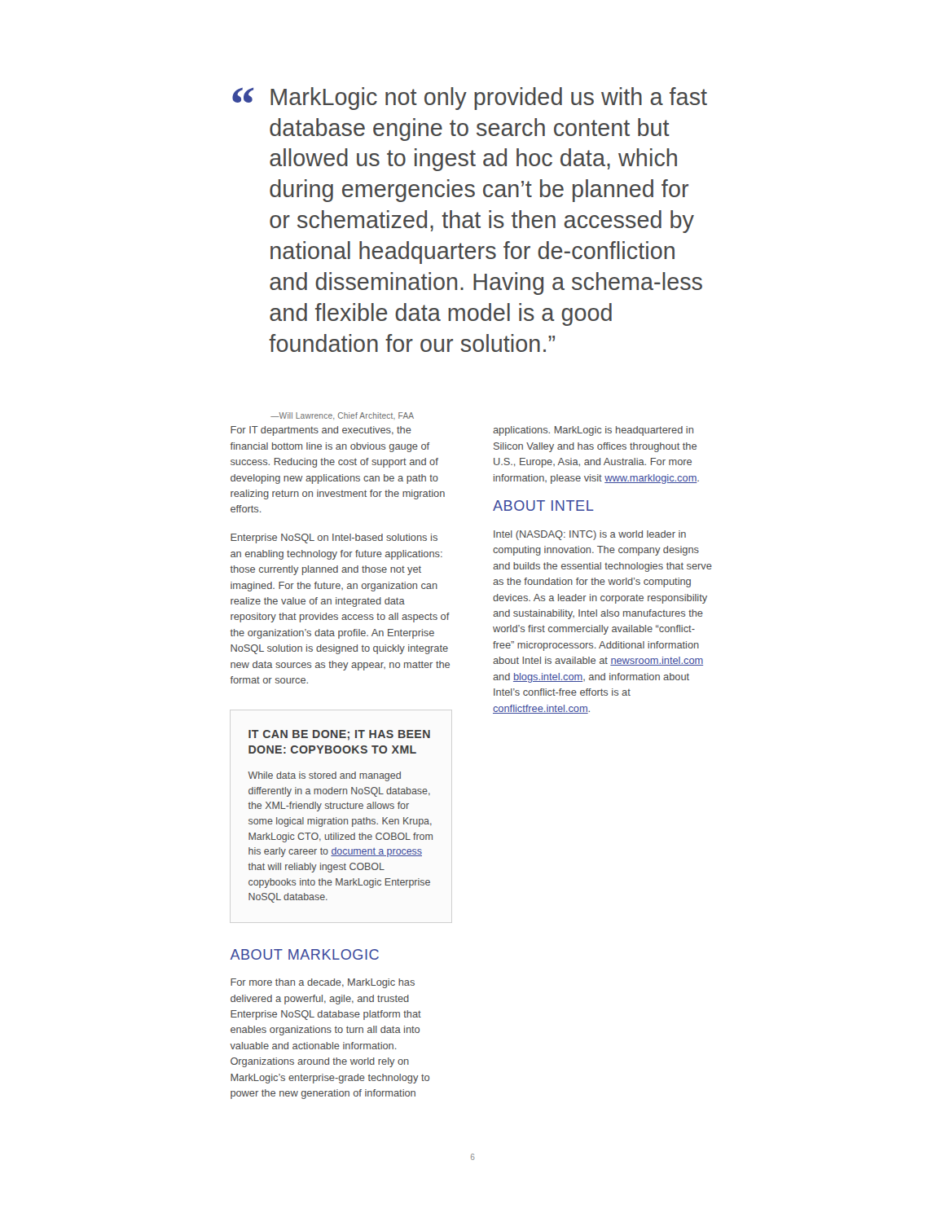“
MarkLogic not only provided us with a fast database engine to search content but allowed us to ingest ad hoc data, which during emergencies can’t be planned for or schematized, that is then accessed by national headquarters for de-confliction and dissemination. Having a schema-less and flexible data model is a good foundation for our solution.”
—Will Lawrence, Chief Architect, FAA
For IT departments and executives, the financial bottom line is an obvious gauge of success. Reducing the cost of support and of developing new applications can be a path to realizing return on investment for the migration efforts.
Enterprise NoSQL on Intel-based solutions is an enabling technology for future applications: those currently planned and those not yet imagined. For the future, an organization can realize the value of an integrated data repository that provides access to all aspects of the organization’s data profile. An Enterprise NoSQL solution is designed to quickly integrate new data sources as they appear, no matter the format or source.
It can be done; it has been done: copybooks to XML
While data is stored and managed differently in a modern NoSQL database, the XML-friendly structure allows for some logical migration paths. Ken Krupa, MarkLogic CTO, utilized the COBOL from his early career to document a process that will reliably ingest COBOL copybooks into the MarkLogic Enterprise NoSQL database.
About MarkLogic
For more than a decade, MarkLogic has delivered a powerful, agile, and trusted Enterprise NoSQL database platform that enables organizations to turn all data into valuable and actionable information. Organizations around the world rely on MarkLogic’s enterprise-grade technology to power the new generation of information
applications. MarkLogic is headquartered in Silicon Valley and has offices throughout the U.S., Europe, Asia, and Australia. For more information, please visit www.marklogic.com.
About Intel
Intel (NASDAQ: INTC) is a world leader in computing innovation. The company designs and builds the essential technologies that serve as the foundation for the world’s computing devices. As a leader in corporate responsibility and sustainability, Intel also manufactures the world’s first commercially available “conflict-free” microprocessors. Additional information about Intel is available at newsroom.intel.com and blogs.intel.com, and information about Intel’s conflict-free efforts is at conflictfree.intel.com.
6